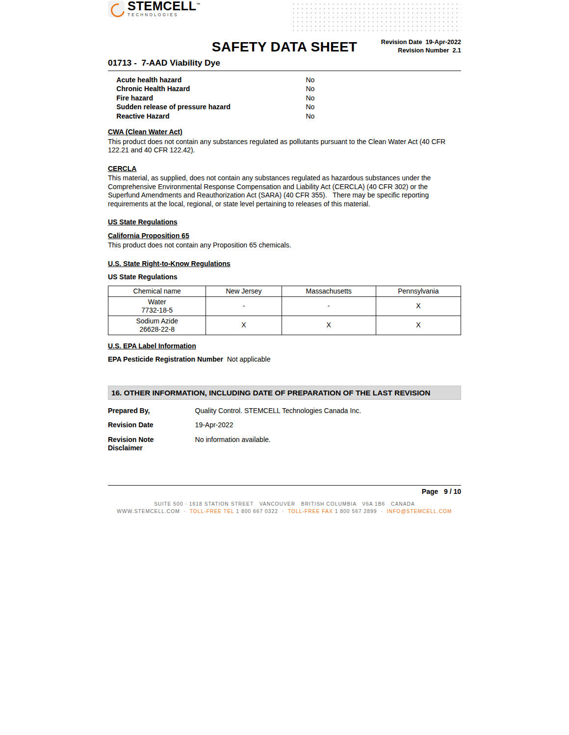STEMCELL™
TECHNOLOGIES
SAFETY DATA SHEET
Revision Date 19-Apr-2022
Revision Number 2.1
01713 - 7-AAD Viability Dye
| Acute health hazard | No |
| Chronic Health Hazard | No |
| Fire hazard | No |
| Sudden release of pressure hazard | No |
| Reactive Hazard | No |
CWA (Clean Water Act)
This product does not contain any substances regulated as pollutants pursuant to the Clean Water Act (40 CFR 122.21 and 40 CFR 122.42).
CERCLA
This material, as supplied, does not contain any substances regulated as hazardous substances under the Comprehensive Environmental Response Compensation and Liability Act (CERCLA) (40 CFR 302) or the Superfund Amendments and Reauthorization Act (SARA) (40 CFR 355). There may be specific reporting requirements at the local, regional, or state level pertaining to releases of this material.
US State Regulations
California Proposition 65
This product does not contain any Proposition 65 chemicals.
U.S. State Right-to-Know Regulations
US State Regulations
| Chemical name | New Jersey | Massachusetts | Pennsylvania |
| --- | --- | --- | --- |
| Water 7732-18-5 | - | - | X |
| Sodium Azide 26628-22-8 | X | X | X |
U.S. EPA Label Information
EPA Pesticide Registration Number Not applicable
16. OTHER INFORMATION, INCLUDING DATE OF PREPARATION OF THE LAST REVISION
Prepared By,
Quality Control. STEMCELL Technologies Canada Inc.
Revision Date
19-Apr-2022
Revision Note
Disclaimer
No information available.
Page 9 / 10
SUITE 500 · 1618 STATION STREET VANCOUVER BRITISH COLUMBIA V6A 1B6 CANADA
WWW.STEMCELL.COM · TOLL-FREE TEL 1 800 667 0322 · TOLL-FREE FAX 1 800 567 2899 · INFO@STEMCELL.COM